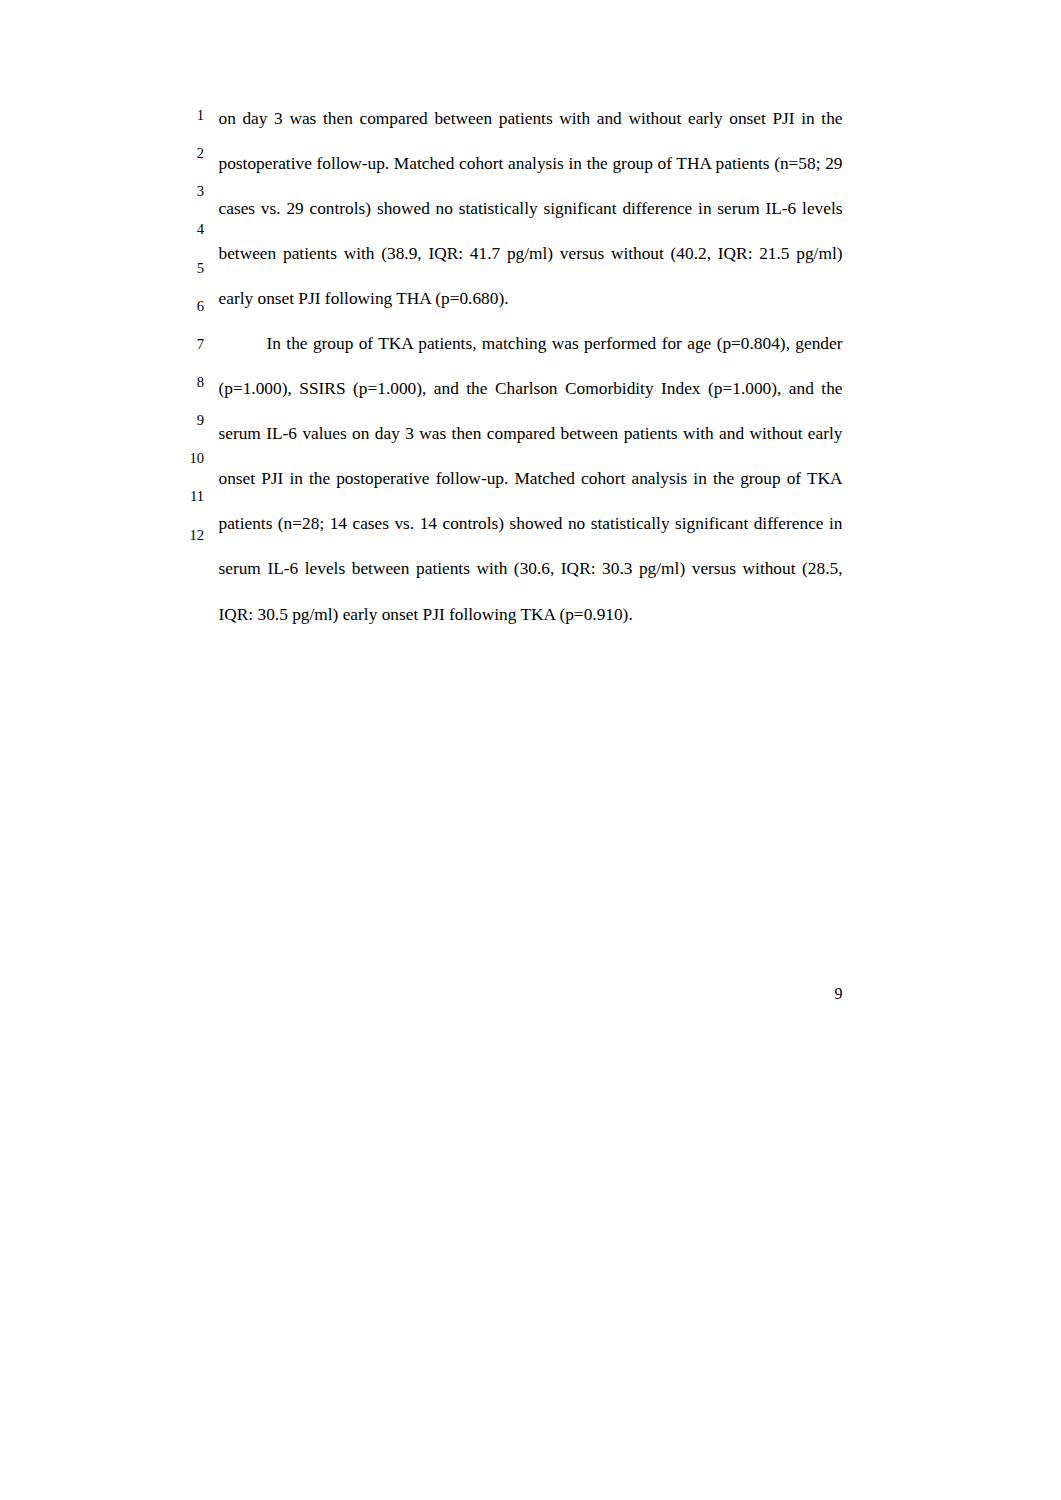1 2 3 4 5 6 7 8 9 10 11 12
on day 3 was then compared between patients with and without early onset PJI in the postoperative follow-up. Matched cohort analysis in the group of THA patients (n=58; 29 cases vs. 29 controls) showed no statistically significant difference in serum IL-6 levels between patients with (38.9, IQR: 41.7 pg/ml) versus without (40.2, IQR: 21.5 pg/ml) early onset PJI following THA (p=0.680).
In the group of TKA patients, matching was performed for age (p=0.804), gender (p=1.000), SSIRS (p=1.000), and the Charlson Comorbidity Index (p=1.000), and the serum IL-6 values on day 3 was then compared between patients with and without early onset PJI in the postoperative follow-up. Matched cohort analysis in the group of TKA patients (n=28; 14 cases vs. 14 controls) showed no statistically significant difference in serum IL-6 levels between patients with (30.6, IQR: 30.3 pg/ml) versus without (28.5, IQR: 30.5 pg/ml) early onset PJI following TKA (p=0.910).
9